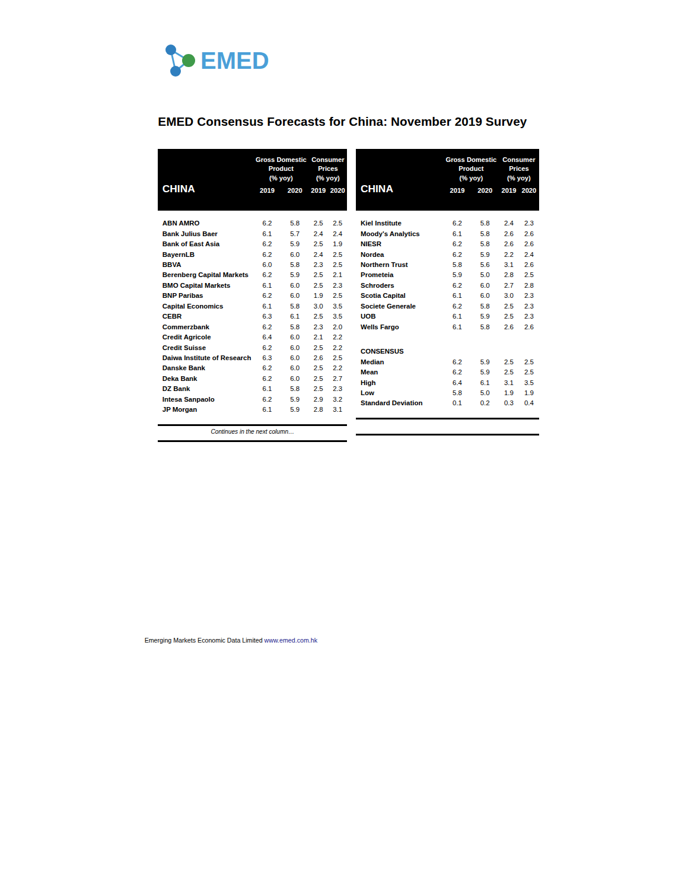EMED
EMED Consensus Forecasts for China: November 2019 Survey
| CHINA | Gross Domestic Product (% yoy) | Consumer Prices (% yoy) |
| --- | --- | --- |
| 2019 | 2020 | 2019 | 2020 |
| ABN AMRO | 6.2 | 5.8 | 2.5 | 2.5 |
| Bank Julius Baer | 6.1 | 5.7 | 2.4 | 2.4 |
| Bank of East Asia | 6.2 | 5.9 | 2.5 | 1.9 |
| BayernLB | 6.2 | 6.0 | 2.4 | 2.5 |
| BBVA | 6.0 | 5.8 | 2.3 | 2.5 |
| Berenberg Capital Markets | 6.2 | 5.9 | 2.5 | 2.1 |
| BMO Capital Markets | 6.1 | 6.0 | 2.5 | 2.3 |
| BNP Paribas | 6.2 | 6.0 | 1.9 | 2.5 |
| Capital Economics | 6.1 | 5.8 | 3.0 | 3.5 |
| CEBR | 6.3 | 6.1 | 2.5 | 3.5 |
| Commerzbank | 6.2 | 5.8 | 2.3 | 2.0 |
| Credit Agricole | 6.4 | 6.0 | 2.1 | 2.2 |
| Credit Suisse | 6.2 | 6.0 | 2.5 | 2.2 |
| Daiwa Institute of Research | 6.3 | 6.0 | 2.6 | 2.5 |
| Danske Bank | 6.2 | 6.0 | 2.5 | 2.2 |
| Deka Bank | 6.2 | 6.0 | 2.5 | 2.7 |
| DZ Bank | 6.1 | 5.8 | 2.5 | 2.3 |
| Intesa Sanpaolo | 6.2 | 5.9 | 2.9 | 3.2 |
| JP Morgan | 6.1 | 5.9 | 2.8 | 3.1 |
Continues in the next column…
| CHINA | Gross Domestic Product (% yoy) | Consumer Prices (% yoy) |
| --- | --- | --- |
| 2019 | 2020 | 2019 | 2020 |
| Kiel Institute | 6.2 | 5.8 | 2.4 | 2.3 |
| Moody's Analytics | 6.1 | 5.8 | 2.6 | 2.6 |
| NIESR | 6.2 | 5.8 | 2.6 | 2.6 |
| Nordea | 6.2 | 5.9 | 2.2 | 2.4 |
| Northern Trust | 5.8 | 5.6 | 3.1 | 2.6 |
| Prometeia | 5.9 | 5.0 | 2.8 | 2.5 |
| Schroders | 6.2 | 6.0 | 2.7 | 2.8 |
| Scotia Capital | 6.1 | 6.0 | 3.0 | 2.3 |
| Societe Generale | 6.2 | 5.8 | 2.5 | 2.3 |
| UOB | 6.1 | 5.9 | 2.5 | 2.3 |
| Wells Fargo | 6.1 | 5.8 | 2.6 | 2.6 |
| CONSENSUS | | | | |
| Median | 6.2 | 5.9 | 2.5 | 2.5 |
| Mean | 6.2 | 5.9 | 2.5 | 2.5 |
| High | 6.4 | 6.1 | 3.1 | 3.5 |
| Low | 5.8 | 5.0 | 1.9 | 1.9 |
| Standard Deviation | 0.1 | 0.2 | 0.3 | 0.4 |
Emerging Markets Economic Data Limited www.emed.com.hk